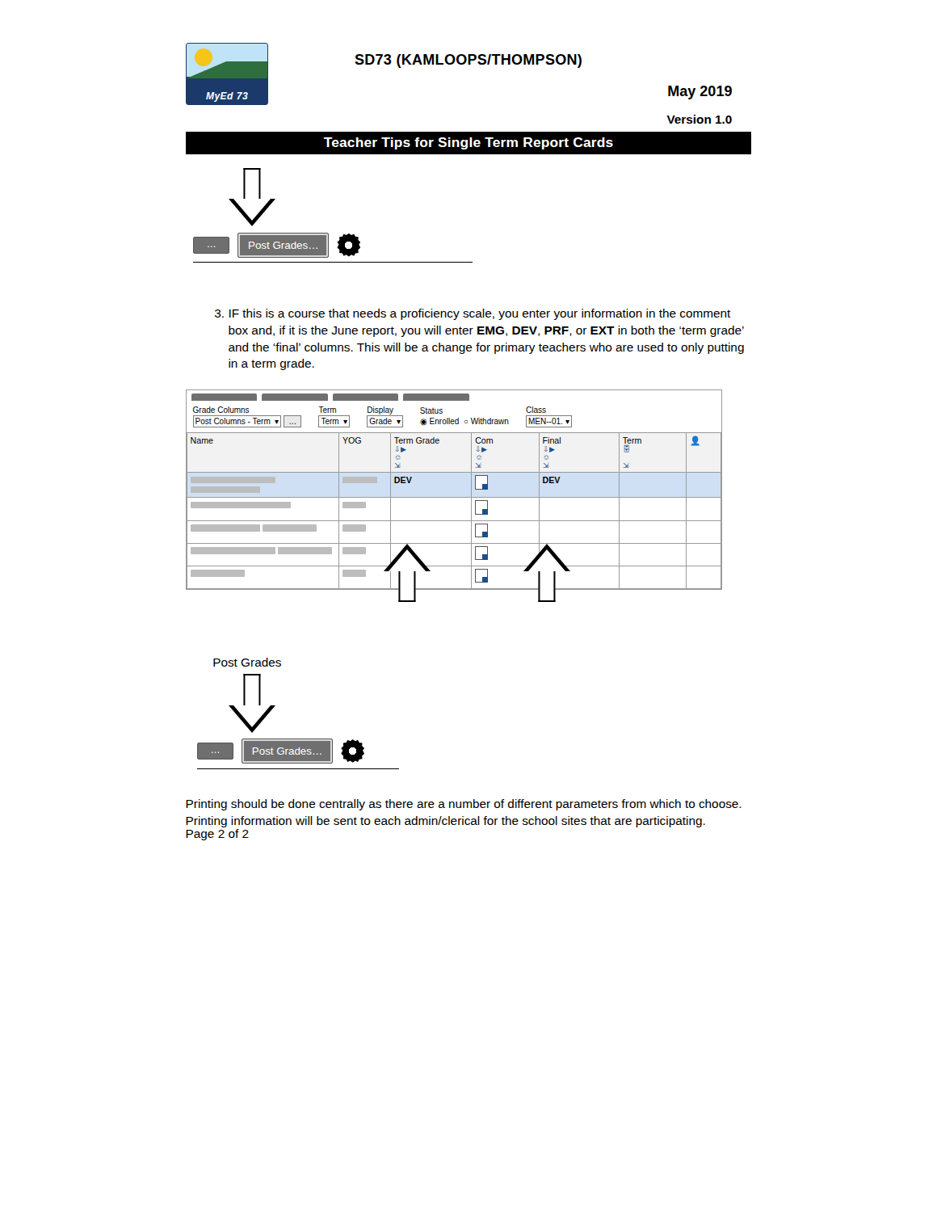MyEd 73
SD73 (KAMLOOPS/THOMPSON)
May 2019
Version 1.0
Teacher Tips for Single Term Report Cards
…
Post Grades…
IF this is a course that needs a proficiency scale, you enter your information in the comment box and, if it is the June report, you will enter EMG, DEV, PRF, or EXT in both the ‘term grade’ and the ‘final’ columns. This will be a change for primary teachers who are used to only putting in a term grade.
Grade Columns Post Columns - Term ▾…
Term Term ▾
Display Grade ▾
Status ◉ Enrolled ○ Withdrawn
Class MEN--01. ▾
| Name | YOG | Term Grade ⇩▶ ☺ ⇲ | Com ⇩▶ ☺ ⇲ | Final ⇩▶ ☺ ⇲ | Term 🗄 ⇲ | 👤 |
| --- | --- | --- | --- | --- | --- | --- |
| | | DEV | | DEV | | |
Post Grades
…
Post Grades…
Printing should be done centrally as there are a number of different parameters from which to choose. Printing information will be sent to each admin/clerical for the school sites that are participating.
Page 2 of 2